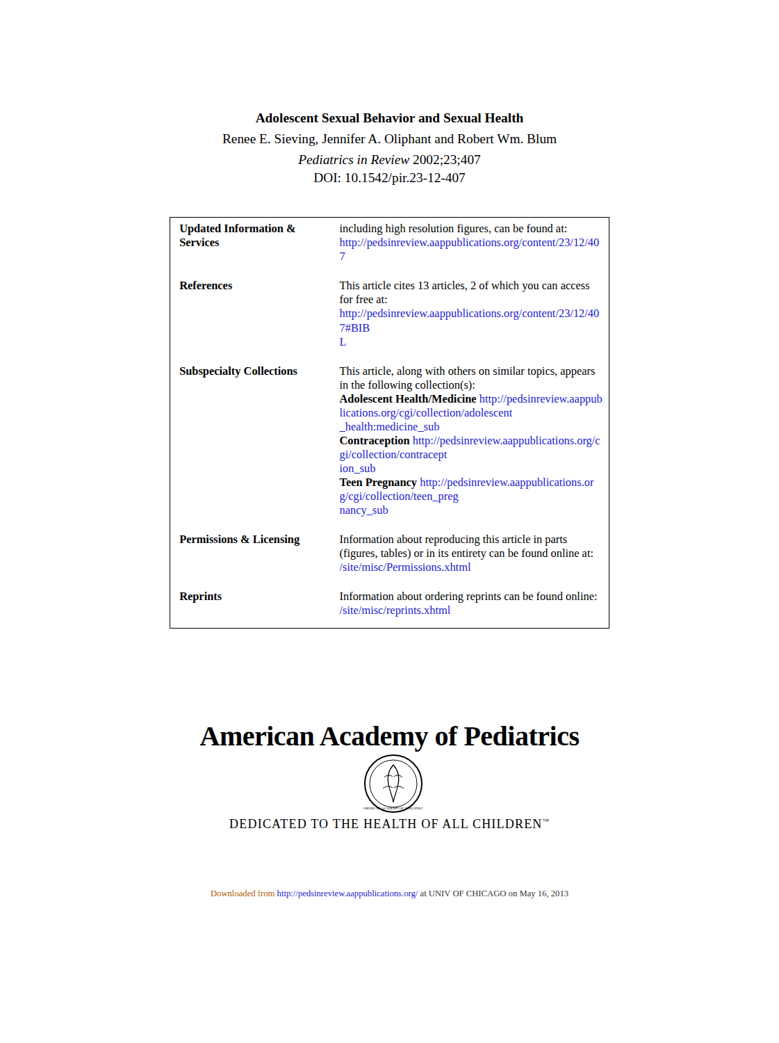Adolescent Sexual Behavior and Sexual Health
Renee E. Sieving, Jennifer A. Oliphant and Robert Wm. Blum
Pediatrics in Review 2002;23;407
DOI: 10.1542/pir.23-12-407
| Updated Information & Services | including high resolution figures, can be found at: http://pedsinreview.aappublications.org/content/23/12/407 |
| References | This article cites 13 articles, 2 of which you can access for free at: http://pedsinreview.aappublications.org/content/23/12/407#BIB L |
| Subspecialty Collections | This article, along with others on similar topics, appears in the following collection(s): Adolescent Health/Medicine http://pedsinreview.aappublications.org/cgi/collection/adolescent _health:medicine_sub Contraception http://pedsinreview.aappublications.org/cgi/collection/contracept ion_sub Teen Pregnancy http://pedsinreview.aappublications.org/cgi/collection/teen_preg nancy_sub |
| Permissions & Licensing | Information about reproducing this article in parts (figures, tables) or in its entirety can be found online at: /site/misc/Permissions.xhtml |
| Reprints | Information about ordering reprints can be found online: /site/misc/reprints.xhtml |
American Academy of Pediatrics AMERICAN ACADEMY OF PEDIATRICS
DEDICATED TO THE HEALTH OF ALL CHILDREN™
Downloaded from http://pedsinreview.aappublications.org/ at UNIV OF CHICAGO on May 16, 2013